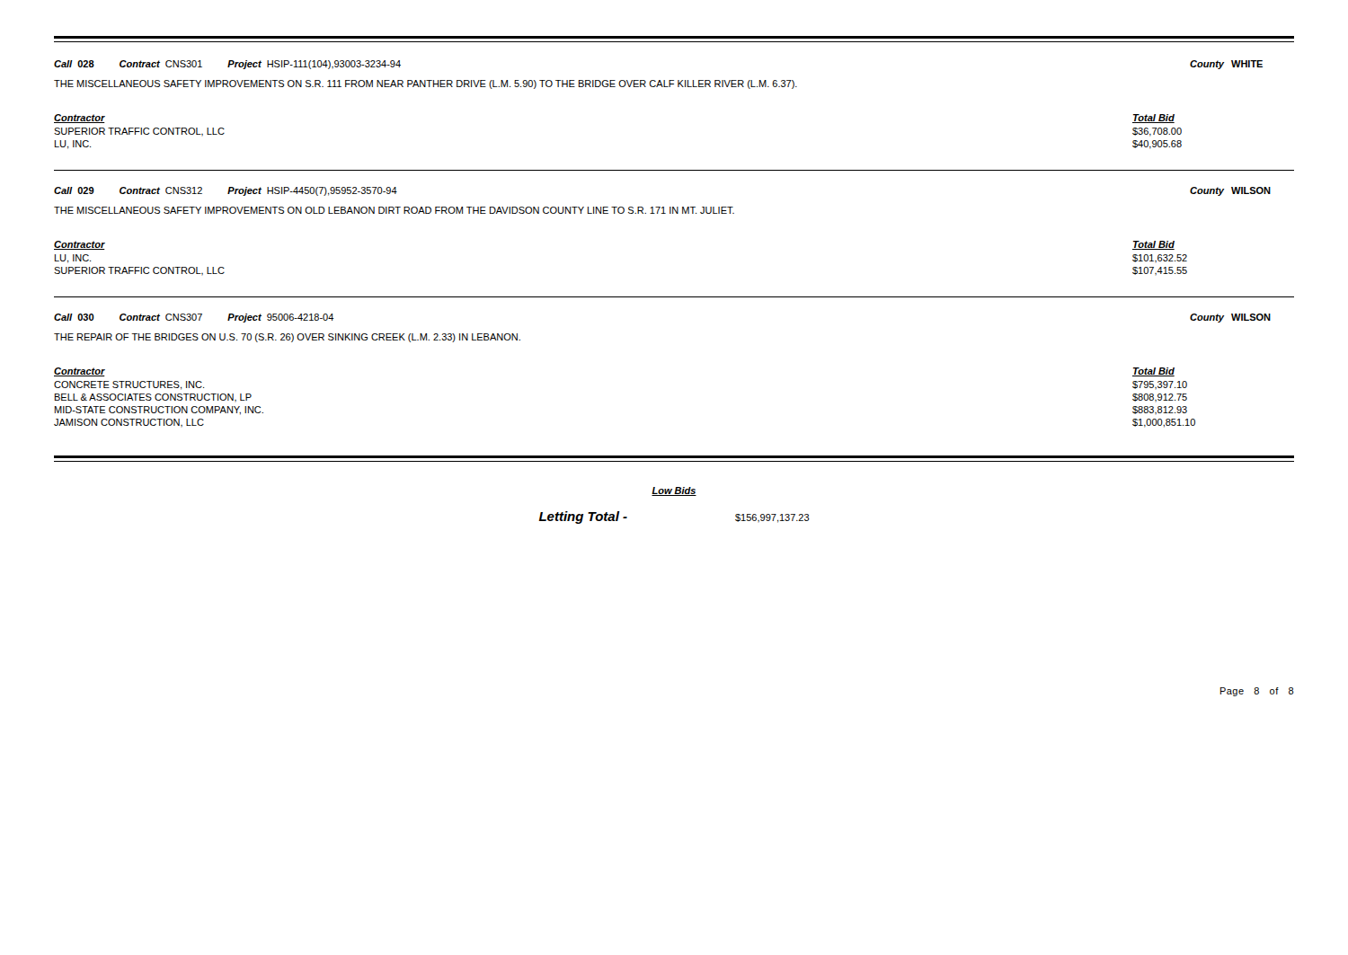Call 028 Contract CNS301 Project HSIP-111(104),93003-3234-94 County WHITE
THE MISCELLANEOUS SAFETY IMPROVEMENTS ON S.R. 111 FROM NEAR PANTHER DRIVE (L.M. 5.90) TO THE BRIDGE OVER CALF KILLER RIVER (L.M. 6.37).
| Contractor | Total Bid |
| --- | --- |
| SUPERIOR TRAFFIC CONTROL, LLC | $36,708.00 |
| LU, INC. | $40,905.68 |
Call 029 Contract CNS312 Project HSIP-4450(7),95952-3570-94 County WILSON
THE MISCELLANEOUS SAFETY IMPROVEMENTS ON OLD LEBANON DIRT ROAD FROM THE DAVIDSON COUNTY LINE TO S.R. 171 IN MT. JULIET.
| Contractor | Total Bid |
| --- | --- |
| LU, INC. | $101,632.52 |
| SUPERIOR TRAFFIC CONTROL, LLC | $107,415.55 |
Call 030 Contract CNS307 Project 95006-4218-04 County WILSON
THE REPAIR OF THE BRIDGES ON U.S. 70 (S.R. 26) OVER SINKING CREEK (L.M. 2.33) IN LEBANON.
| Contractor | Total Bid |
| --- | --- |
| CONCRETE STRUCTURES, INC. | $795,397.10 |
| BELL & ASSOCIATES CONSTRUCTION, LP | $808,912.75 |
| MID-STATE CONSTRUCTION COMPANY, INC. | $883,812.93 |
| JAMISON CONSTRUCTION, LLC | $1,000,851.10 |
Low Bids
Letting Total - $156,997,137.23
Page 8 of 8